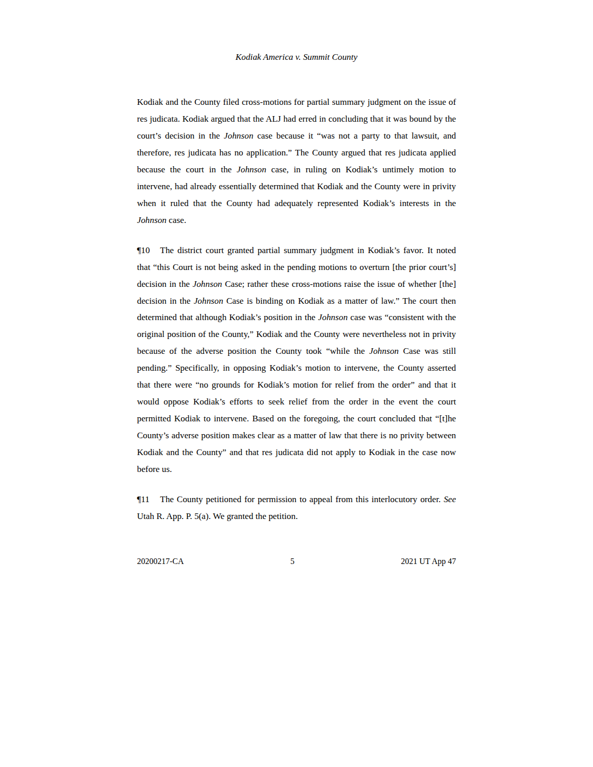Kodiak America v. Summit County
Kodiak and the County filed cross-motions for partial summary judgment on the issue of res judicata. Kodiak argued that the ALJ had erred in concluding that it was bound by the court’s decision in the Johnson case because it “was not a party to that lawsuit, and therefore, res judicata has no application.” The County argued that res judicata applied because the court in the Johnson case, in ruling on Kodiak’s untimely motion to intervene, had already essentially determined that Kodiak and the County were in privity when it ruled that the County had adequately represented Kodiak’s interests in the Johnson case.
¶10 The district court granted partial summary judgment in Kodiak’s favor. It noted that “this Court is not being asked in the pending motions to overturn [the prior court’s] decision in the Johnson Case; rather these cross-motions raise the issue of whether [the] decision in the Johnson Case is binding on Kodiak as a matter of law.” The court then determined that although Kodiak’s position in the Johnson case was “consistent with the original position of the County,” Kodiak and the County were nevertheless not in privity because of the adverse position the County took “while the Johnson Case was still pending.” Specifically, in opposing Kodiak’s motion to intervene, the County asserted that there were “no grounds for Kodiak’s motion for relief from the order” and that it would oppose Kodiak’s efforts to seek relief from the order in the event the court permitted Kodiak to intervene. Based on the foregoing, the court concluded that “[t]he County’s adverse position makes clear as a matter of law that there is no privity between Kodiak and the County” and that res judicata did not apply to Kodiak in the case now before us.
¶11 The County petitioned for permission to appeal from this interlocutory order. See Utah R. App. P. 5(a). We granted the petition.
20200217-CA
5
2021 UT App 47